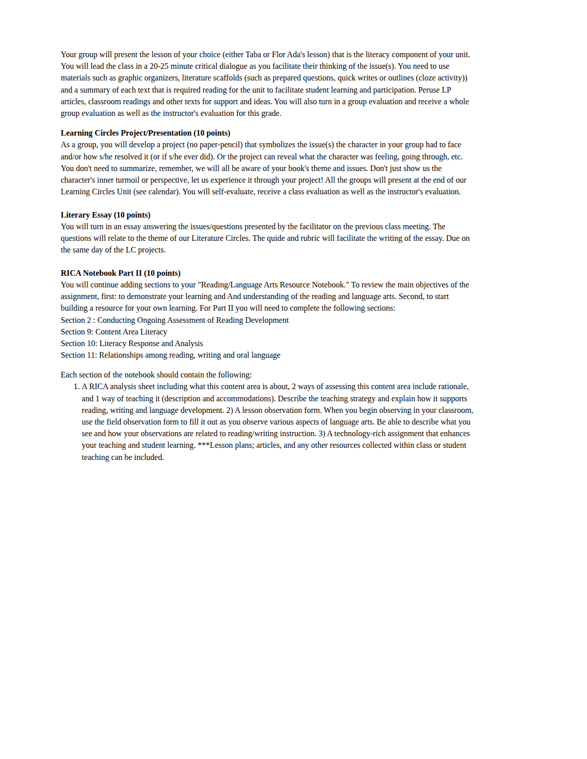Your group will present the lesson of your choice (either Taba or Flor Ada's lesson) that is the literacy component of your unit. You will lead the class in a 20-25 minute critical dialogue as you facilitate their thinking of the issue(s). You need to use materials such as graphic organizers, literature scaffolds (such as prepared questions, quick writes or outlines (cloze activity)) and a summary of each text that is required reading for the unit to facilitate student learning and participation. Peruse LP articles, classroom readings and other texts for support and ideas. You will also turn in a group evaluation and receive a whole group evaluation as well as the instructor's evaluation for this grade.
Learning Circles Project/Presentation (10 points)
As a group, you will develop a project (no paper-pencil) that symbolizes the issue(s) the character in your group had to face and/or how s/he resolved it (or if s/he ever did). Or the project can reveal what the character was feeling, going through, etc. You don't need to summarize, remember, we will all be aware of your book's theme and issues. Don't just show us the character's inner turmoil or perspective, let us experience it through your project! All the groups will present at the end of our Learning Circles Unit (see calendar). You will self-evaluate, receive a class evaluation as well as the instructor's evaluation.
Literary Essay (10 points)
You will turn in an essay answering the issues/questions presented by the facilitator on the previous class meeting. The questions will relate to the theme of our Literature Circles. The quide and rubric will facilitate the writing of the essay. Due on the same day of the LC projects.
RICA Notebook Part II (10 points)
You will continue adding sections to your "Reading/Language Arts Resource Notebook." To review the main objectives of the assignment, first: to demonstrate your learning and And understanding of the reading and language arts. Second, to start building a resource for your own learning. For Part II you will need to complete the following sections:
Section 2 : Conducting Ongoing Assessment of Reading Development
Section 9: Content Area Literacy
Section 10: Literacy Response and Analysis
Section 11: Relationships among reading, writing and oral language
Each section of the notebook should contain the following:
A RICA analysis sheet including what this content area is about, 2 ways of assessing this content area include rationale, and 1 way of teaching it (description and accommodations). Describe the teaching strategy and explain how it supports reading, writing and language development. 2) A lesson observation form. When you begin observing in your classroom, use the field observation form to fill it out as you observe various aspects of language arts. Be able to describe what you see and how your observations are related to reading/writing instruction. 3) A technology-rich assignment that enhances your teaching and student learning. ***Lesson plans; articles, and any other resources collected within class or student teaching can be included.